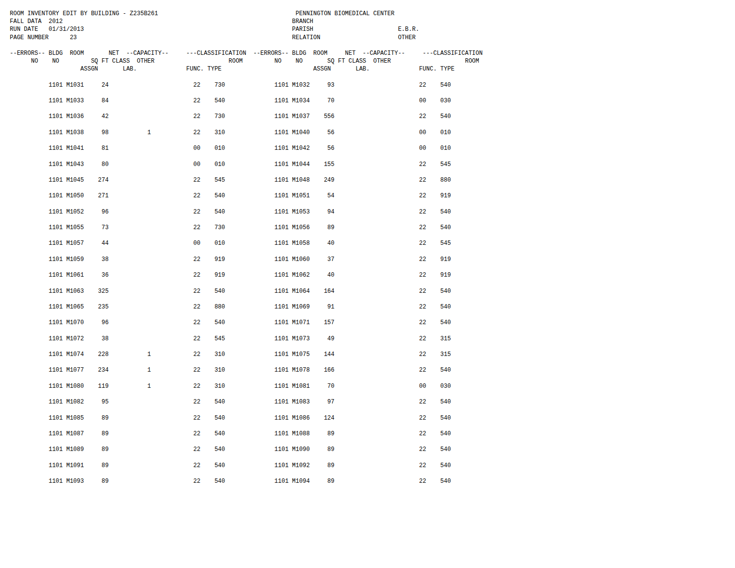ROOM INVENTORY EDIT BY BUILDING - Z235B261                                       PENNINGTON BIOMEDICAL CENTER
FALL DATA  2012                                                                 BRANCH
RUN DATE   01/31/2013                                                           PARISH                        E.B.R.
PAGE NUMBER      23                                                             RELATION                      OTHER

--ERRORS-- BLDG  ROOM       NET  --CAPACITY--     ---CLASSIFICATION  --ERRORS-- BLDG  ROOM     NET  --CAPACITY--     ---CLASSIFICATION
      NO    NO         SQ FT CLASS  OTHER                     ROOM         NO    NO       SQ FT CLASS  OTHER                     ROOM
                    ASSGN       LAB.              FUNC. TYPE                          ASSGN       LAB.              FUNC. TYPE

           1101 M1031     24                        22    730              1101 M1032     93                        22    540

           1101 M1033     84                        22    540              1101 M1034     70                        00    030

           1101 M1036     42                        22    730              1101 M1037    556                        22    540

           1101 M1038     98           1            22    310              1101 M1040     56                        00    010

           1101 M1041     81                        00    010              1101 M1042     56                        00    010

           1101 M1043     80                        00    010              1101 M1044    155                        22    545

           1101 M1045    274                        22    545              1101 M1048    249                        22    880

           1101 M1050    271                        22    540              1101 M1051     54                        22    919

           1101 M1052     96                        22    540              1101 M1053     94                        22    540

           1101 M1055     73                        22    730              1101 M1056     89                        22    540

           1101 M1057     44                        00    010              1101 M1058     40                        22    545

           1101 M1059     38                        22    919              1101 M1060     37                        22    919

           1101 M1061     36                        22    919              1101 M1062     40                        22    919

           1101 M1063    325                        22    540              1101 M1064    164                        22    540

           1101 M1065    235                        22    880              1101 M1069     91                        22    540

           1101 M1070     96                        22    540              1101 M1071    157                        22    540

           1101 M1072     38                        22    545              1101 M1073     49                        22    315

           1101 M1074    228           1            22    310              1101 M1075    144                        22    315

           1101 M1077    234           1            22    310              1101 M1078    166                        22    540

           1101 M1080    119           1            22    310              1101 M1081     70                        00    030

           1101 M1082     95                        22    540              1101 M1083     97                        22    540

           1101 M1085     89                        22    540              1101 M1086    124                        22    540

           1101 M1087     89                        22    540              1101 M1088     89                        22    540

           1101 M1089     89                        22    540              1101 M1090     89                        22    540

           1101 M1091     89                        22    540              1101 M1092     89                        22    540

           1101 M1093     89                        22    540              1101 M1094     89                        22    540